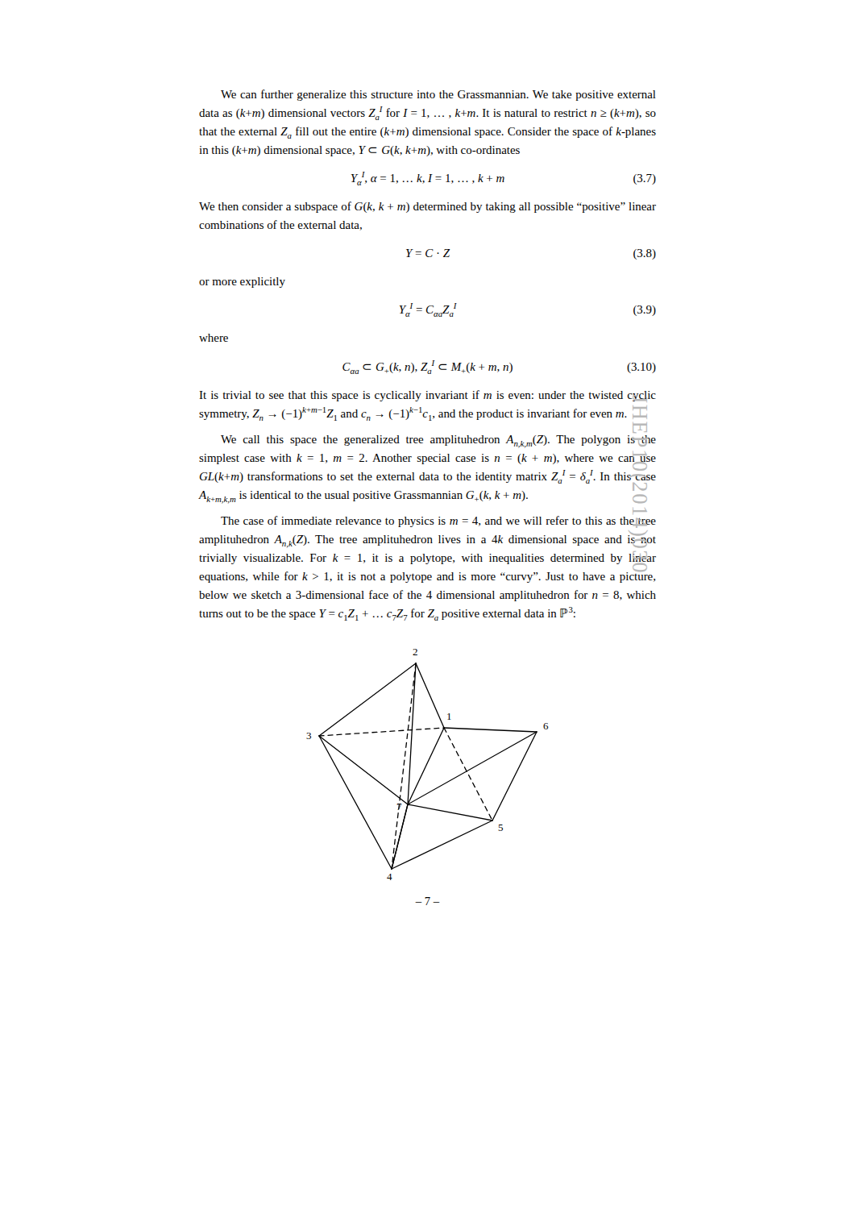JHEP10(2014)030
We can further generalize this structure into the Grassmannian. We take positive external data as (k+m) dimensional vectors ZaI for I = 1, … , k+m. It is natural to restrict n ≥ (k+m), so that the external Za fill out the entire (k+m) dimensional space. Consider the space of k-planes in this (k+m) dimensional space, Y ⊂ G(k, k+m), with co-ordinates
YαI, α = 1, … k, I = 1, … , k + m (3.7)
We then consider a subspace of G(k, k + m) determined by taking all possible “positive” linear combinations of the external data,
Y = C · Z (3.8)
or more explicitly
YαI = CαaZaI (3.9)
where
Cαa ⊂ G+(k, n), ZaI ⊂ M+(k + m, n) (3.10)
It is trivial to see that this space is cyclically invariant if m is even: under the twisted cyclic symmetry, Zn → (−1)k+m−1Z1 and cn → (−1)k−1c1, and the product is invariant for even m.
We call this space the generalized tree amplituhedron An,k,m(Z). The polygon is the simplest case with k = 1, m = 2. Another special case is n = (k + m), where we can use GL(k+m) transformations to set the external data to the identity matrix ZaI = δaI. In this case Ak+m,k,m is identical to the usual positive Grassmannian G+(k, k + m).
The case of immediate relevance to physics is m = 4, and we will refer to this as the tree amplituhedron An,k(Z). The tree amplituhedron lives in a 4k dimensional space and is not trivially visualizable. For k = 1, it is a polytope, with inequalities determined by linear equations, while for k > 1, it is not a polytope and is more “curvy”. Just to have a picture, below we sketch a 3-dimensional face of the 4 dimensional amplituhedron for n = 8, which turns out to be the space Y = c1Z1 + … c7Z7 for Za positive external data in ℙ3:
2 3 1 6 7 5 4
– 7 –